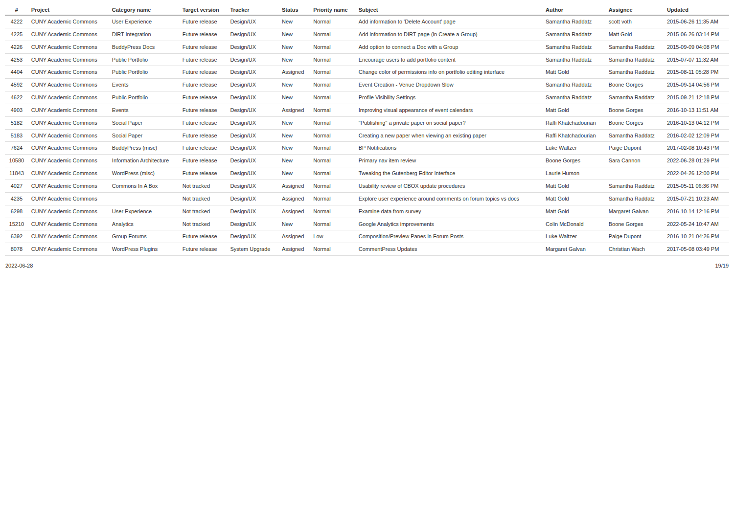| # | Project | Category name | Target version | Tracker | Status | Priority name | Subject | Author | Assignee | Updated |
| --- | --- | --- | --- | --- | --- | --- | --- | --- | --- | --- |
| 4222 | CUNY Academic Commons | User Experience | Future release | Design/UX | New | Normal | Add information to 'Delete Account' page | Samantha Raddatz | scott voth | 2015-06-26 11:35 AM |
| 4225 | CUNY Academic Commons | DiRT Integration | Future release | Design/UX | New | Normal | Add information to DIRT page (in Create a Group) | Samantha Raddatz | Matt Gold | 2015-06-26 03:14 PM |
| 4226 | CUNY Academic Commons | BuddyPress Docs | Future release | Design/UX | New | Normal | Add option to connect a Doc with a Group | Samantha Raddatz | Samantha Raddatz | 2015-09-09 04:08 PM |
| 4253 | CUNY Academic Commons | Public Portfolio | Future release | Design/UX | New | Normal | Encourage users to add portfolio content | Samantha Raddatz | Samantha Raddatz | 2015-07-07 11:32 AM |
| 4404 | CUNY Academic Commons | Public Portfolio | Future release | Design/UX | Assigned | Normal | Change color of permissions info on portfolio editing interface | Matt Gold | Samantha Raddatz | 2015-08-11 05:28 PM |
| 4592 | CUNY Academic Commons | Events | Future release | Design/UX | New | Normal | Event Creation - Venue Dropdown Slow | Samantha Raddatz | Boone Gorges | 2015-09-14 04:56 PM |
| 4622 | CUNY Academic Commons | Public Portfolio | Future release | Design/UX | New | Normal | Profile Visibility Settings | Samantha Raddatz | Samantha Raddatz | 2015-09-21 12:18 PM |
| 4903 | CUNY Academic Commons | Events | Future release | Design/UX | Assigned | Normal | Improving visual appearance of event calendars | Matt Gold | Boone Gorges | 2016-10-13 11:51 AM |
| 5182 | CUNY Academic Commons | Social Paper | Future release | Design/UX | New | Normal | "Publishing" a private paper on social paper? | Raffi Khatchadourian | Boone Gorges | 2016-10-13 04:12 PM |
| 5183 | CUNY Academic Commons | Social Paper | Future release | Design/UX | New | Normal | Creating a new paper when viewing an existing paper | Raffi Khatchadourian | Samantha Raddatz | 2016-02-02 12:09 PM |
| 7624 | CUNY Academic Commons | BuddyPress (misc) | Future release | Design/UX | New | Normal | BP Notifications | Luke Waltzer | Paige Dupont | 2017-02-08 10:43 PM |
| 10580 | CUNY Academic Commons | Information Architecture | Future release | Design/UX | New | Normal | Primary nav item review | Boone Gorges | Sara Cannon | 2022-06-28 01:29 PM |
| 11843 | CUNY Academic Commons | WordPress (misc) | Future release | Design/UX | New | Normal | Tweaking the Gutenberg Editor Interface | Laurie Hurson | | 2022-04-26 12:00 PM |
| 4027 | CUNY Academic Commons | Commons In A Box | Not tracked | Design/UX | Assigned | Normal | Usability review of CBOX update procedures | Matt Gold | Samantha Raddatz | 2015-05-11 06:36 PM |
| 4235 | CUNY Academic Commons | | Not tracked | Design/UX | Assigned | Normal | Explore user experience around comments on forum topics vs docs | Matt Gold | Samantha Raddatz | 2015-07-21 10:23 AM |
| 6298 | CUNY Academic Commons | User Experience | Not tracked | Design/UX | Assigned | Normal | Examine data from survey | Matt Gold | Margaret Galvan | 2016-10-14 12:16 PM |
| 15210 | CUNY Academic Commons | Analytics | Not tracked | Design/UX | New | Normal | Google Analytics improvements | Colin McDonald | Boone Gorges | 2022-05-24 10:47 AM |
| 6392 | CUNY Academic Commons | Group Forums | Future release | Design/UX | Assigned | Low | Composition/Preview Panes in Forum Posts | Luke Waltzer | Paige Dupont | 2016-10-21 04:26 PM |
| 8078 | CUNY Academic Commons | WordPress Plugins | Future release | System Upgrade | Assigned | Normal | CommentPress Updates | Margaret Galvan | Christian Wach | 2017-05-08 03:49 PM |
| 2022-06-28 | 19/19 |